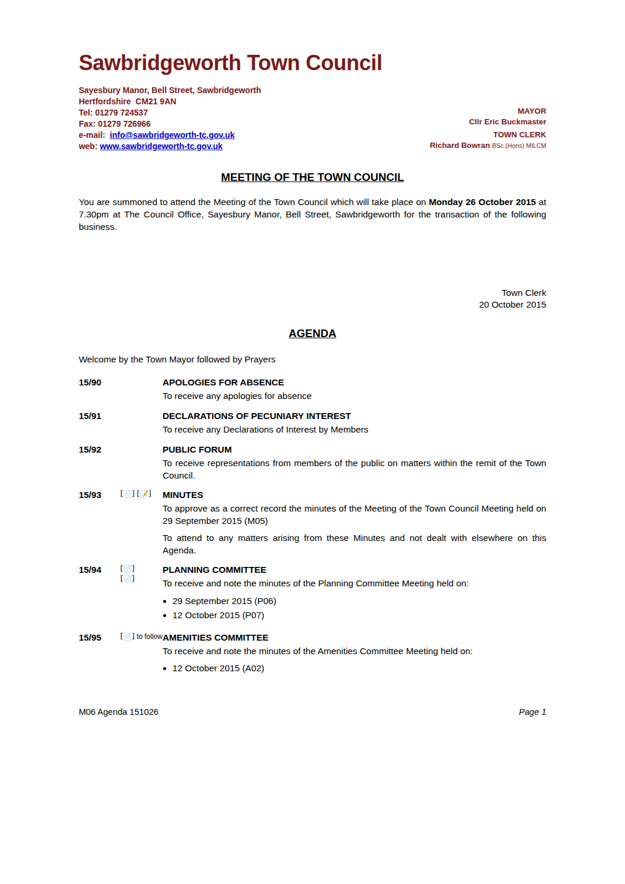Sawbridgeworth Town Council
| Sayesbury Manor, Bell Street, Sawbridgeworth Hertfordshire CM21 9AN Tel: 01279 724537 Fax: 01279 726966 | MAYOR Cllr Eric Buckmaster |
| e-mail: info@sawbridgeworth-tc.gov.uk web: www.sawbridgeworth-tc.gov.uk | TOWN CLERK Richard Bowran BSc.(Hons) MILCM |
MEETING OF THE TOWN COUNCIL
You are summoned to attend the Meeting of the Town Council which will take place on Monday 26 October 2015 at 7.30pm at The Council Office, Sayesbury Manor, Bell Street, Sawbridgeworth for the transaction of the following business.
Town Clerk
20 October 2015
AGENDA
Welcome by the Town Mayor followed by Prayers
| 15/90 | | APOLOGIES FOR ABSENCE To receive any apologies for absence |
| 15/91 | | DECLARATIONS OF PECUNIARY INTEREST To receive any Declarations of Interest by Members |
| 15/92 | | PUBLIC FORUM To receive representations from members of the public on matters within the remit of the Town Council. |
| 15/93 | [📄] [📝] | MINUTES To approve as a correct record the minutes of the Meeting of the Town Council Meeting held on 29 September 2015 (M05) To attend to any matters arising from these Minutes and not dealt with elsewhere on this Agenda. |
| 15/94 | [📄] [📄] | PLANNING COMMITTEE To receive and note the minutes of the Planning Committee Meeting held on: 29 September 2015 (P06) 12 October 2015 (P07) |
| 15/95 | [📄] to follow | AMENITIES COMMITTEE To receive and note the minutes of the Amenities Committee Meeting held on: 12 October 2015 (A02) |
M06 Agenda 151026 Page 1